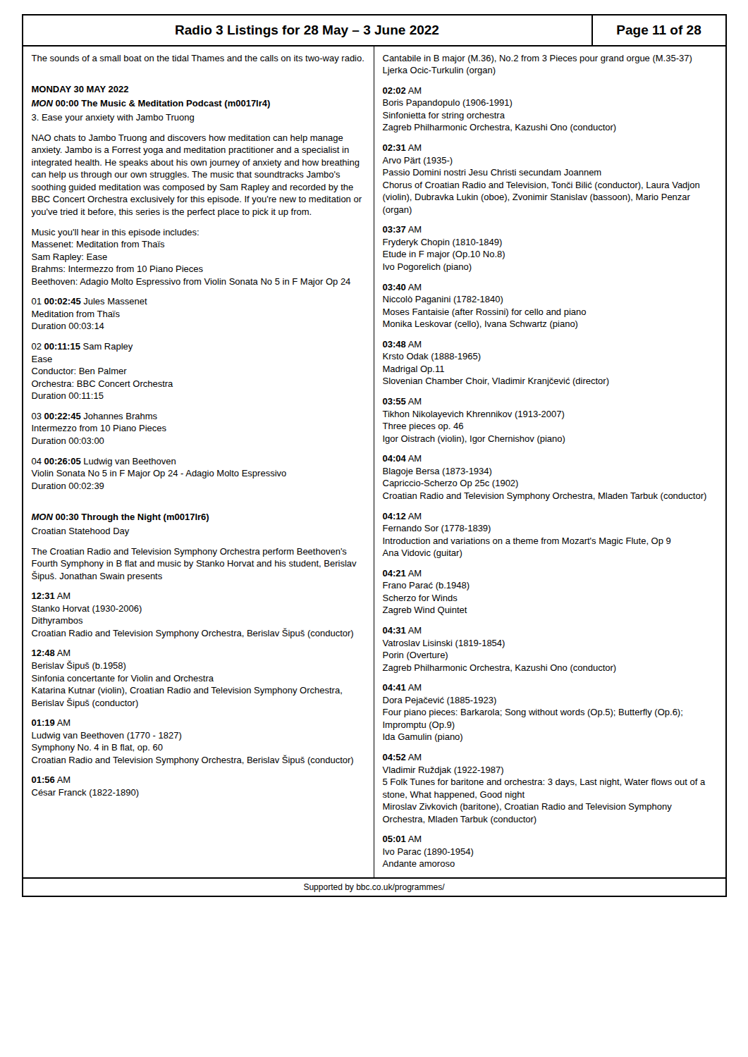Radio 3 Listings for 28 May – 3 June 2022
Page 11 of 28
The sounds of a small boat on the tidal Thames and the calls on its two-way radio.
MONDAY 30 MAY 2022
MON 00:00 The Music & Meditation Podcast (m0017lr4)
3. Ease your anxiety with Jambo Truong
NAO chats to Jambo Truong and discovers how meditation can help manage anxiety. Jambo is a Forrest yoga and meditation practitioner and a specialist in integrated health. He speaks about his own journey of anxiety and how breathing can help us through our own struggles. The music that soundtracks Jambo's soothing guided meditation was composed by Sam Rapley and recorded by the BBC Concert Orchestra exclusively for this episode. If you're new to meditation or you've tried it before, this series is the perfect place to pick it up from.
Music you'll hear in this episode includes:
Massenet: Meditation from Thaïs
Sam Rapley: Ease
Brahms: Intermezzo from 10 Piano Pieces
Beethoven: Adagio Molto Espressivo from Violin Sonata No 5 in F Major Op 24
01 00:02:45 Jules Massenet
Meditation from Thaïs
Duration 00:03:14
02 00:11:15 Sam Rapley
Ease
Conductor: Ben Palmer
Orchestra: BBC Concert Orchestra
Duration 00:11:15
03 00:22:45 Johannes Brahms
Intermezzo from 10 Piano Pieces
Duration 00:03:00
04 00:26:05 Ludwig van Beethoven
Violin Sonata No 5 in F Major Op 24 - Adagio Molto Espressivo
Duration 00:02:39
MON 00:30 Through the Night (m0017lr6)
Croatian Statehood Day
The Croatian Radio and Television Symphony Orchestra perform Beethoven's Fourth Symphony in B flat and music by Stanko Horvat and his student, Berislav Šipuš. Jonathan Swain presents
12:31 AM
Stanko Horvat (1930-2006)
Dithyrambos
Croatian Radio and Television Symphony Orchestra, Berislav Šipuš (conductor)
12:48 AM
Berislav Šipuš (b.1958)
Sinfonia concertante for Violin and Orchestra
Katarina Kutnar (violin), Croatian Radio and Television Symphony Orchestra, Berislav Šipuš (conductor)
01:19 AM
Ludwig van Beethoven (1770 - 1827)
Symphony No. 4 in B flat, op. 60
Croatian Radio and Television Symphony Orchestra, Berislav Šipuš (conductor)
01:56 AM
César Franck (1822-1890)
Cantabile in B major (M.36), No.2 from 3 Pieces pour grand orgue (M.35-37)
Ljerka Ocic-Turkulin (organ)
02:02 AM
Boris Papandopulo (1906-1991)
Sinfonietta for string orchestra
Zagreb Philharmonic Orchestra, Kazushi Ono (conductor)
02:31 AM
Arvo Pärt (1935-)
Passio Domini nostri Jesu Christi secundam Joannem
Chorus of Croatian Radio and Television, Tonči Bilić (conductor), Laura Vadjon (violin), Dubravka Lukin (oboe), Zvonimir Stanislav (bassoon), Mario Penzar (organ)
03:37 AM
Fryderyk Chopin (1810-1849)
Etude in F major (Op.10 No.8)
Ivo Pogorelich (piano)
03:40 AM
Niccolò Paganini (1782-1840)
Moses Fantaisie (after Rossini) for cello and piano
Monika Leskovar (cello), Ivana Schwartz (piano)
03:48 AM
Krsto Odak (1888-1965)
Madrigal Op.11
Slovenian Chamber Choir, Vladimir Kranjčević (director)
03:55 AM
Tikhon Nikolayevich Khrennikov (1913-2007)
Three pieces op. 46
Igor Oistrach (violin), Igor Chernishov (piano)
04:04 AM
Blagoje Bersa (1873-1934)
Capriccio-Scherzo Op 25c (1902)
Croatian Radio and Television Symphony Orchestra, Mladen Tarbuk (conductor)
04:12 AM
Fernando Sor (1778-1839)
Introduction and variations on a theme from Mozart's Magic Flute, Op 9
Ana Vidovic (guitar)
04:21 AM
Frano Parać (b.1948)
Scherzo for Winds
Zagreb Wind Quintet
04:31 AM
Vatroslav Lisinski (1819-1854)
Porin (Overture)
Zagreb Philharmonic Orchestra, Kazushi Ono (conductor)
04:41 AM
Dora Pejačević (1885-1923)
Four piano pieces: Barkarola; Song without words (Op.5); Butterfly (Op.6); Impromptu (Op.9)
Ida Gamulin (piano)
04:52 AM
Vladimir Ruždjak (1922-1987)
5 Folk Tunes for baritone and orchestra: 3 days, Last night, Water flows out of a stone, What happened, Good night
Miroslav Zivkovich (baritone), Croatian Radio and Television Symphony Orchestra, Mladen Tarbuk (conductor)
05:01 AM
Ivo Parac (1890-1954)
Andante amoroso
Supported by bbc.co.uk/programmes/